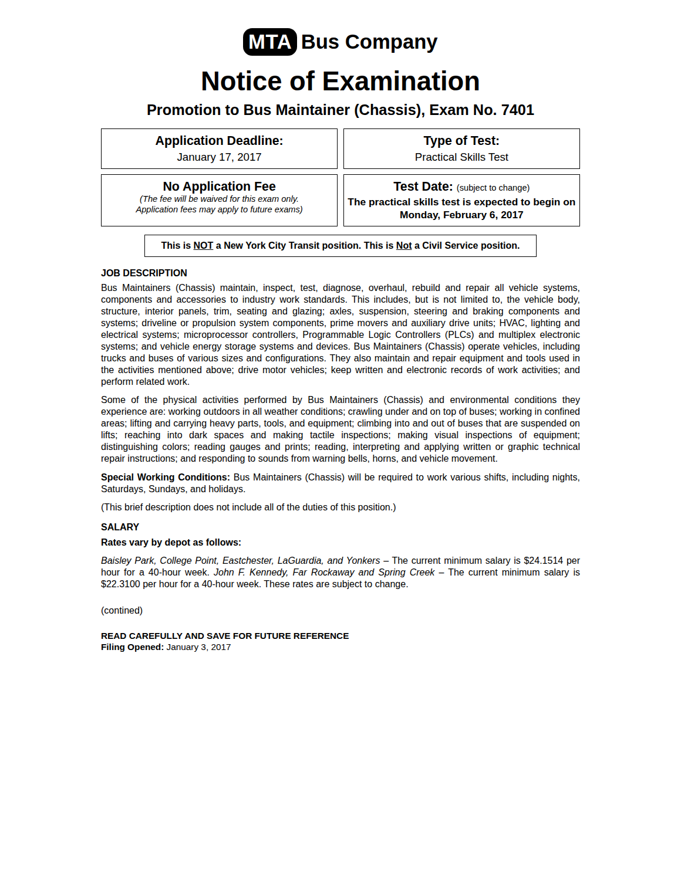MTA Bus Company
Notice of Examination
Promotion to Bus Maintainer (Chassis), Exam No. 7401
Application Deadline: January 17, 2017
Type of Test: Practical Skills Test
No Application Fee (The fee will be waived for this exam only. Application fees may apply to future exams)
Test Date: (subject to change) The practical skills test is expected to begin on Monday, February 6, 2017
This is NOT a New York City Transit position. This is Not a Civil Service position.
JOB DESCRIPTION
Bus Maintainers (Chassis) maintain, inspect, test, diagnose, overhaul, rebuild and repair all vehicle systems, components and accessories to industry work standards. This includes, but is not limited to, the vehicle body, structure, interior panels, trim, seating and glazing; axles, suspension, steering and braking components and systems; driveline or propulsion system components, prime movers and auxiliary drive units; HVAC, lighting and electrical systems; microprocessor controllers, Programmable Logic Controllers (PLCs) and multiplex electronic systems; and vehicle energy storage systems and devices. Bus Maintainers (Chassis) operate vehicles, including trucks and buses of various sizes and configurations. They also maintain and repair equipment and tools used in the activities mentioned above; drive motor vehicles; keep written and electronic records of work activities; and perform related work.
Some of the physical activities performed by Bus Maintainers (Chassis) and environmental conditions they experience are: working outdoors in all weather conditions; crawling under and on top of buses; working in confined areas; lifting and carrying heavy parts, tools, and equipment; climbing into and out of buses that are suspended on lifts; reaching into dark spaces and making tactile inspections; making visual inspections of equipment; distinguishing colors; reading gauges and prints; reading, interpreting and applying written or graphic technical repair instructions; and responding to sounds from warning bells, horns, and vehicle movement.
Special Working Conditions: Bus Maintainers (Chassis) will be required to work various shifts, including nights, Saturdays, Sundays, and holidays.
(This brief description does not include all of the duties of this position.)
SALARY
Rates vary by depot as follows:
Baisley Park, College Point, Eastchester, LaGuardia, and Yonkers – The current minimum salary is $24.1514 per hour for a 40-hour week. John F. Kennedy, Far Rockaway and Spring Creek – The current minimum salary is $22.3100 per hour for a 40-hour week. These rates are subject to change.
(contined)
READ CAREFULLY AND SAVE FOR FUTURE REFERENCE
Filing Opened: January 3, 2017